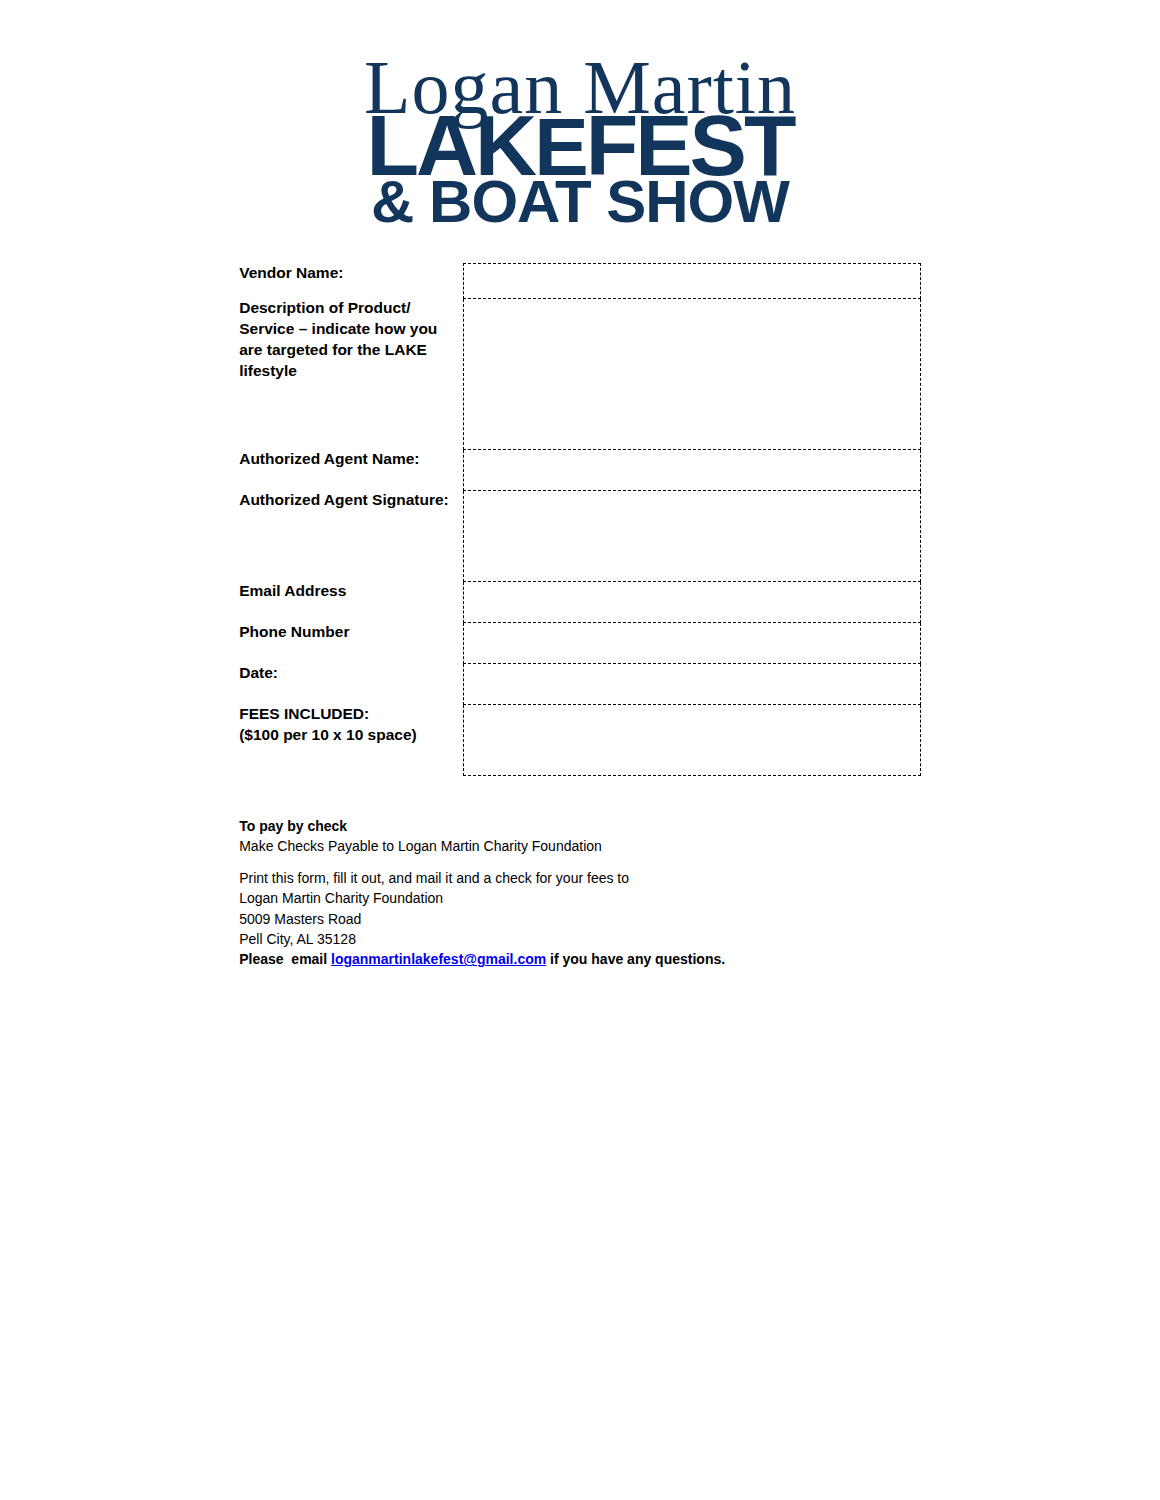Logan Martin LAKEFEST & BOAT SHOW
| Vendor Name: | |
| Description of Product/ Service – indicate how you are targeted for the LAKE lifestyle | |
| Authorized Agent Name: | |
| Authorized Agent Signature: | |
| Email Address | |
| Phone Number | |
| Date: | |
| FEES INCLUDED: ($100 per 10 x 10 space) | |
To pay by check
Make Checks Payable to Logan Martin Charity Foundation
Print this form, fill it out, and mail it and a check for your fees to
Logan Martin Charity Foundation
5009 Masters Road
Pell City, AL 35128
Please email loganmartinlakefest@gmail.com if you have any questions.